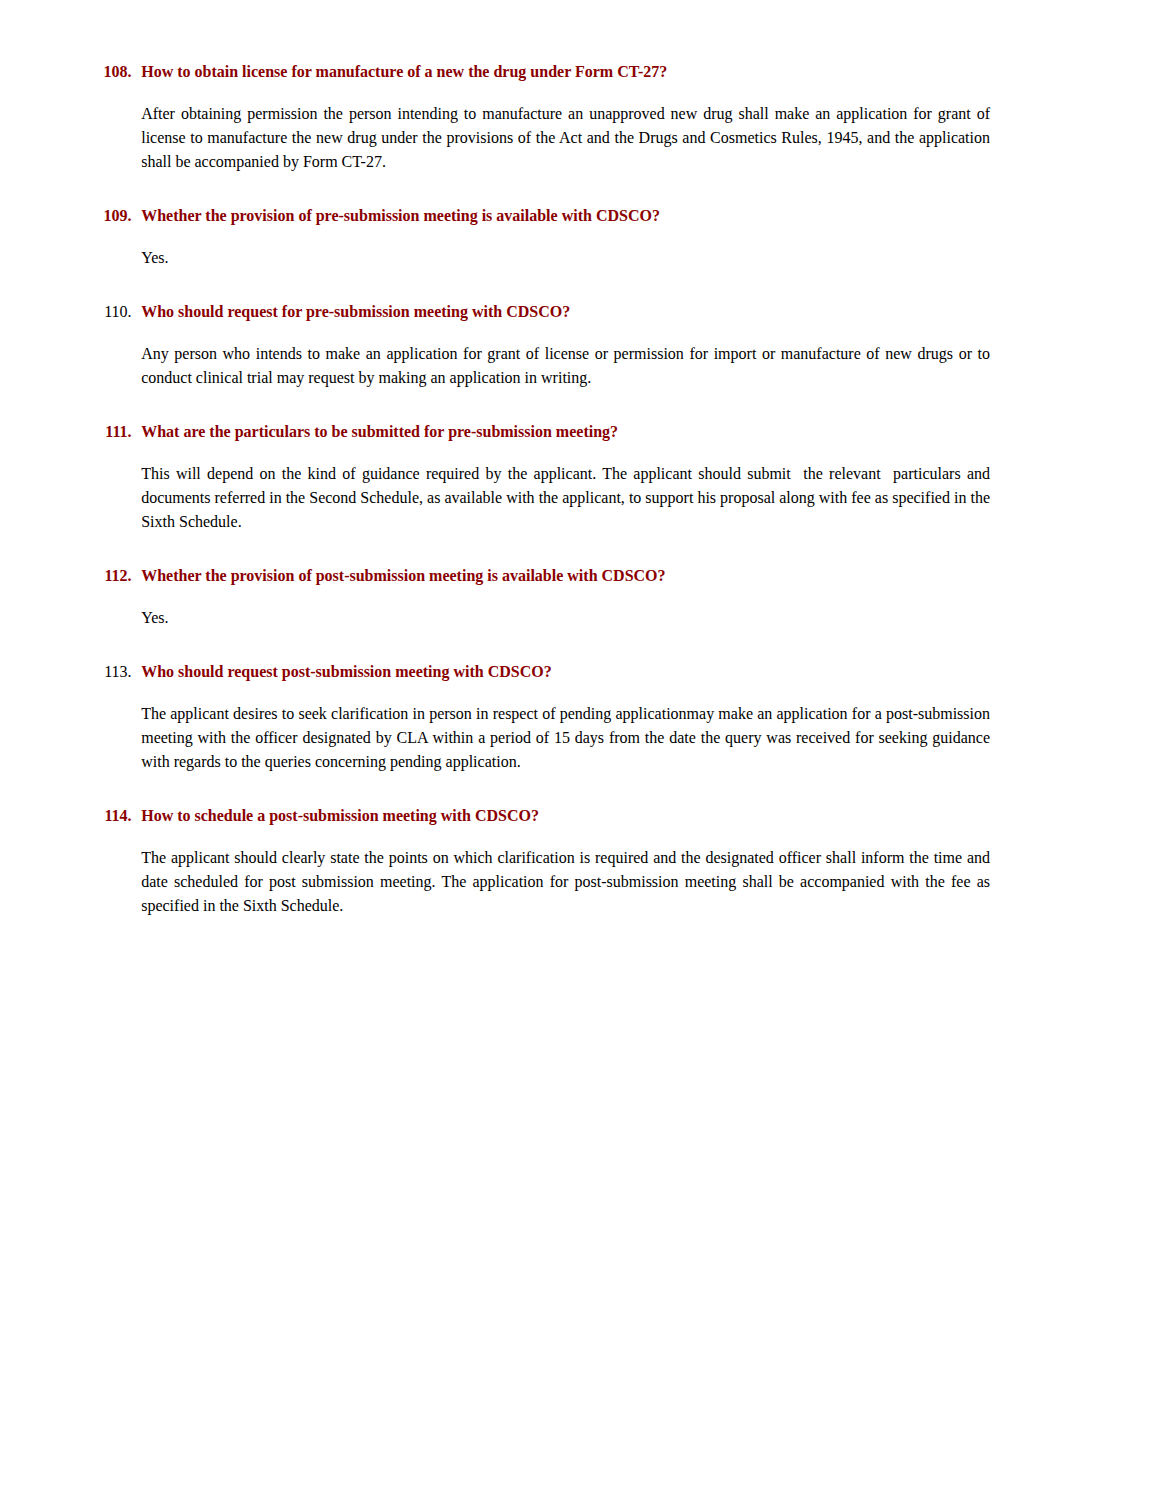How to obtain license for manufacture of a new the drug under Form CT-27?
After obtaining permission the person intending to manufacture an unapproved new drug shall make an application for grant of license to manufacture the new drug under the provisions of the Act and the Drugs and Cosmetics Rules, 1945, and the application shall be accompanied by Form CT-27.
Whether the provision of pre-submission meeting is available with CDSCO?
Yes.
Who should request for pre-submission meeting with CDSCO?
Any person who intends to make an application for grant of license or permission for import or manufacture of new drugs or to conduct clinical trial may request by making an application in writing.
What are the particulars to be submitted for pre-submission meeting?
This will depend on the kind of guidance required by the applicant. The applicant should submit the relevant particulars and documents referred in the Second Schedule, as available with the applicant, to support his proposal along with fee as specified in the Sixth Schedule.
Whether the provision of post-submission meeting is available with CDSCO?
Yes.
Who should request post-submission meeting with CDSCO?
The applicant desires to seek clarification in person in respect of pending applicationmay make an application for a post-submission meeting with the officer designated by CLA within a period of 15 days from the date the query was received for seeking guidance with regards to the queries concerning pending application.
How to schedule a post-submission meeting with CDSCO?
The applicant should clearly state the points on which clarification is required and the designated officer shall inform the time and date scheduled for post submission meeting. The application for post-submission meeting shall be accompanied with the fee as specified in the Sixth Schedule.